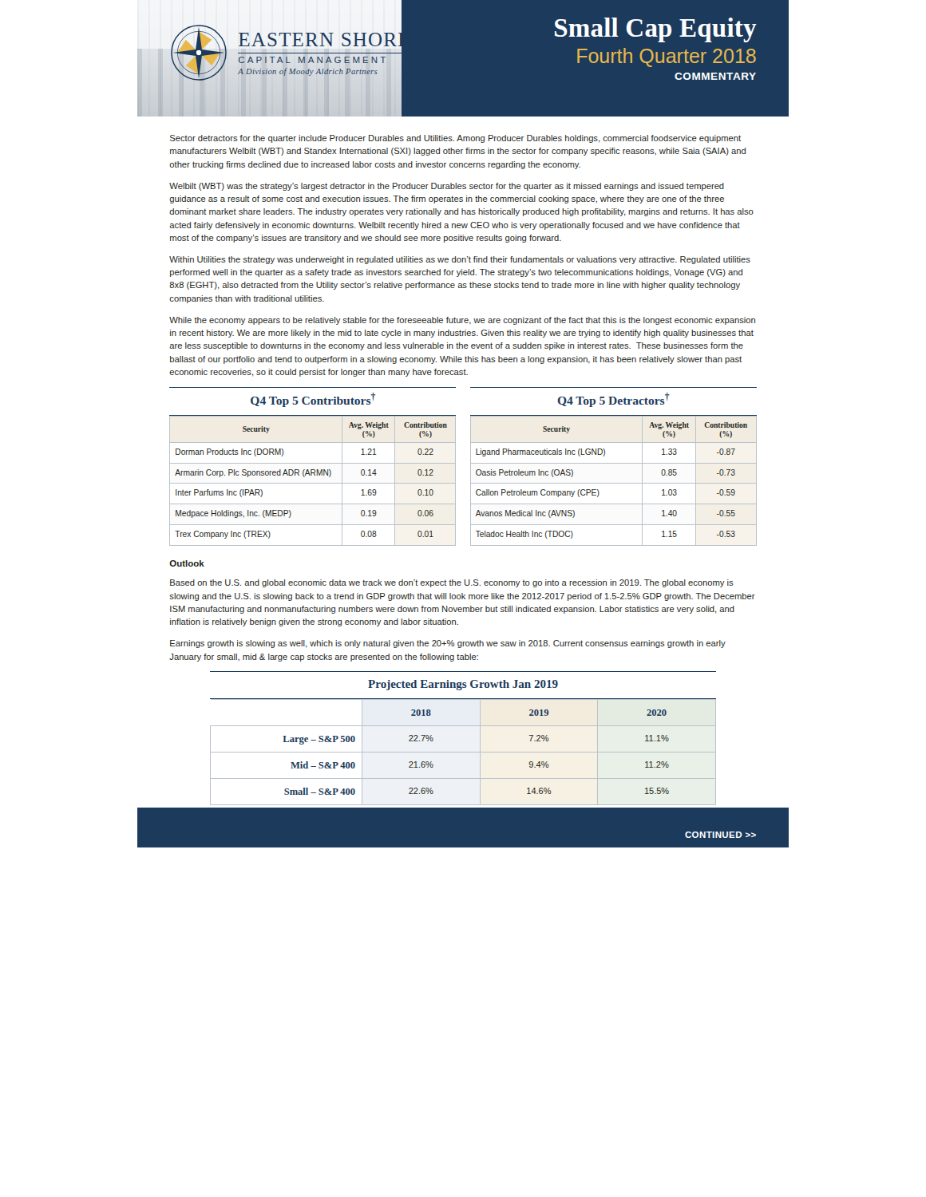EASTERN SHORE
CAPITAL MANAGEMENT
A Division of Moody Aldrich Partners
Small Cap Equity
Fourth Quarter 2018
COMMENTARY
Sector detractors for the quarter include Producer Durables and Utilities. Among Producer Durables holdings, commercial foodservice equipment manufacturers Welbilt (WBT) and Standex International (SXI) lagged other firms in the sector for company specific reasons, while Saia (SAIA) and other trucking firms declined due to increased labor costs and investor concerns regarding the economy.
Welbilt (WBT) was the strategy’s largest detractor in the Producer Durables sector for the quarter as it missed earnings and issued tempered guidance as a result of some cost and execution issues. The firm operates in the commercial cooking space, where they are one of the three dominant market share leaders. The industry operates very rationally and has historically produced high profitability, margins and returns. It has also acted fairly defensively in economic downturns. Welbilt recently hired a new CEO who is very operationally focused and we have confidence that most of the company’s issues are transitory and we should see more positive results going forward.
Within Utilities the strategy was underweight in regulated utilities as we don’t find their fundamentals or valuations very attractive. Regulated utilities performed well in the quarter as a safety trade as investors searched for yield. The strategy’s two telecommunications holdings, Vonage (VG) and 8x8 (EGHT), also detracted from the Utility sector’s relative performance as these stocks tend to trade more in line with higher quality technology companies than with traditional utilities.
While the economy appears to be relatively stable for the foreseeable future, we are cognizant of the fact that this is the longest economic expansion in recent history. We are more likely in the mid to late cycle in many industries. Given this reality we are trying to identify high quality businesses that are less susceptible to downturns in the economy and less vulnerable in the event of a sudden spike in interest rates. These businesses form the ballast of our portfolio and tend to outperform in a slowing economy. While this has been a long expansion, it has been relatively slower than past economic recoveries, so it could persist for longer than many have forecast.
Q4 Top 5 Contributors †
| Security | Avg. Weight (%) | Contribution (%) |
| --- | --- | --- |
| Dorman Products Inc (DORM) | 1.21 | 0.22 |
| Armarin Corp. Plc Sponsored ADR (ARMN) | 0.14 | 0.12 |
| Inter Parfums Inc (IPAR) | 1.69 | 0.10 |
| Medpace Holdings, Inc. (MEDP) | 0.19 | 0.06 |
| Trex Company Inc (TREX) | 0.08 | 0.01 |
Q4 Top 5 Detractors †
| Security | Avg. Weight (%) | Contribution (%) |
| --- | --- | --- |
| Ligand Pharmaceuticals Inc (LGND) | 1.33 | -0.87 |
| Oasis Petroleum Inc (OAS) | 0.85 | -0.73 |
| Callon Petroleum Company (CPE) | 1.03 | -0.59 |
| Avanos Medical Inc (AVNS) | 1.40 | -0.55 |
| Teladoc Health Inc (TDOC) | 1.15 | -0.53 |
Outlook
Based on the U.S. and global economic data we track we don’t expect the U.S. economy to go into a recession in 2019. The global economy is slowing and the U.S. is slowing back to a trend in GDP growth that will look more like the 2012-2017 period of 1.5-2.5% GDP growth. The December ISM manufacturing and nonmanufacturing numbers were down from November but still indicated expansion. Labor statistics are very solid, and inflation is relatively benign given the strong economy and labor situation.
Earnings growth is slowing as well, which is only natural given the 20+% growth we saw in 2018. Current consensus earnings growth in early January for small, mid & large cap stocks are presented on the following table:
Projected Earnings Growth Jan 2019
| | 2018 | 2019 | 2020 |
| --- | --- | --- | --- |
| Large – S&P 500 | 22.7% | 7.2% | 11.1% |
| Mid – S&P 400 | 21.6% | 9.4% | 11.2% |
| Small – S&P 400 | 22.6% | 14.6% | 15.5% |
CONTINUED >>